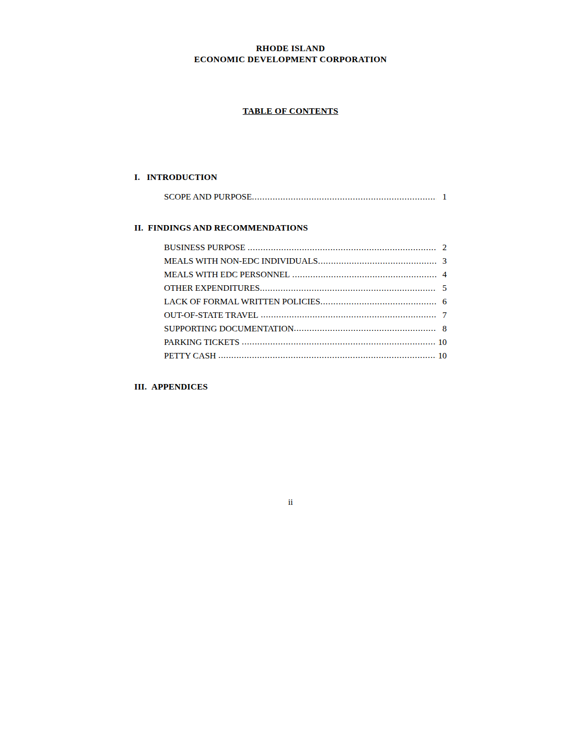RHODE ISLAND ECONOMIC DEVELOPMENT CORPORATION
TABLE OF CONTENTS
I. INTRODUCTION
SCOPE AND PURPOSE ....................................................................................................... 1
II. FINDINGS AND RECOMMENDATIONS
BUSINESS PURPOSE ..................................................................................................... 2
MEALS WITH NON-EDC INDIVIDUALS ..................................................................... 3
MEALS WITH EDC PERSONNEL ............................................................................... 4
OTHER EXPENDITURES ................................................................................................ 5
LACK OF FORMAL WRITTEN POLICIES .................................................................... 6
OUT-OF-STATE TRAVEL .............................................................................................. 7
SUPPORTING DOCUMENTATION .............................................................................. 8
PARKING TICKETS .................................................................................................... 10
PETTY CASH ............................................................................................................. 10
III. APPENDICES
ii